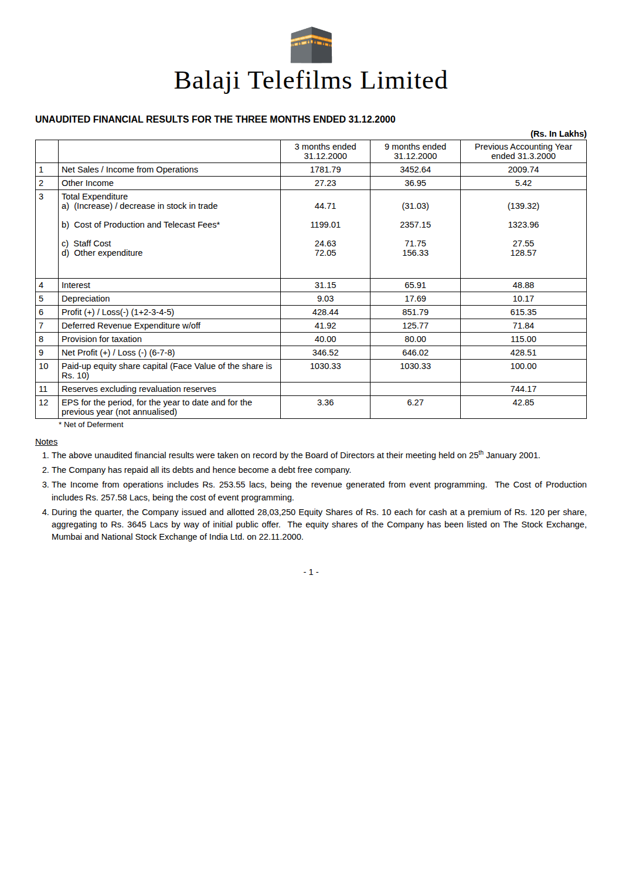🕋
Balaji Telefilms Limited
UNAUDITED FINANCIAL RESULTS FOR THE THREE MONTHS ENDED 31.12.2000
(Rs. In Lakhs)
| | | 3 months ended 31.12.2000 | 9 months ended 31.12.2000 | Previous Accounting Year ended 31.3.2000 |
| --- | --- | --- | --- | --- |
| 1 | Net Sales / Income from Operations | 1781.79 | 3452.64 | 2009.74 |
| 2 | Other Income | 27.23 | 36.95 | 5.42 |
| 3 | Total Expenditure a) (Increase) / decrease in stock in trade b) Cost of Production and Telecast Fees* c) Staff Cost d) Other expenditure | 44.71 1199.01 24.63 72.05 | (31.03) 2357.15 71.75 156.33 | (139.32) 1323.96 27.55 128.57 |
| 4 | Interest | 31.15 | 65.91 | 48.88 |
| 5 | Depreciation | 9.03 | 17.69 | 10.17 |
| 6 | Profit (+) / Loss(-) (1+2-3-4-5) | 428.44 | 851.79 | 615.35 |
| 7 | Deferred Revenue Expenditure w/off | 41.92 | 125.77 | 71.84 |
| 8 | Provision for taxation | 40.00 | 80.00 | 115.00 |
| 9 | Net Profit (+) / Loss (-) (6-7-8) | 346.52 | 646.02 | 428.51 |
| 10 | Paid-up equity share capital (Face Value of the share is Rs. 10) | 1030.33 | 1030.33 | 100.00 |
| 11 | Reserves excluding revaluation reserves | | | 744.17 |
| 12 | EPS for the period, for the year to date and for the previous year (not annualised) | 3.36 | 6.27 | 42.85 |
* Net of Deferment
Notes
The above unaudited financial results were taken on record by the Board of Directors at their meeting held on 25th January 2001.
The Company has repaid all its debts and hence become a debt free company.
The Income from operations includes Rs. 253.55 lacs, being the revenue generated from event programming. The Cost of Production includes Rs. 257.58 Lacs, being the cost of event programming.
During the quarter, the Company issued and allotted 28,03,250 Equity Shares of Rs. 10 each for cash at a premium of Rs. 120 per share, aggregating to Rs. 3645 Lacs by way of initial public offer. The equity shares of the Company has been listed on The Stock Exchange, Mumbai and National Stock Exchange of India Ltd. on 22.11.2000.
- 1 -